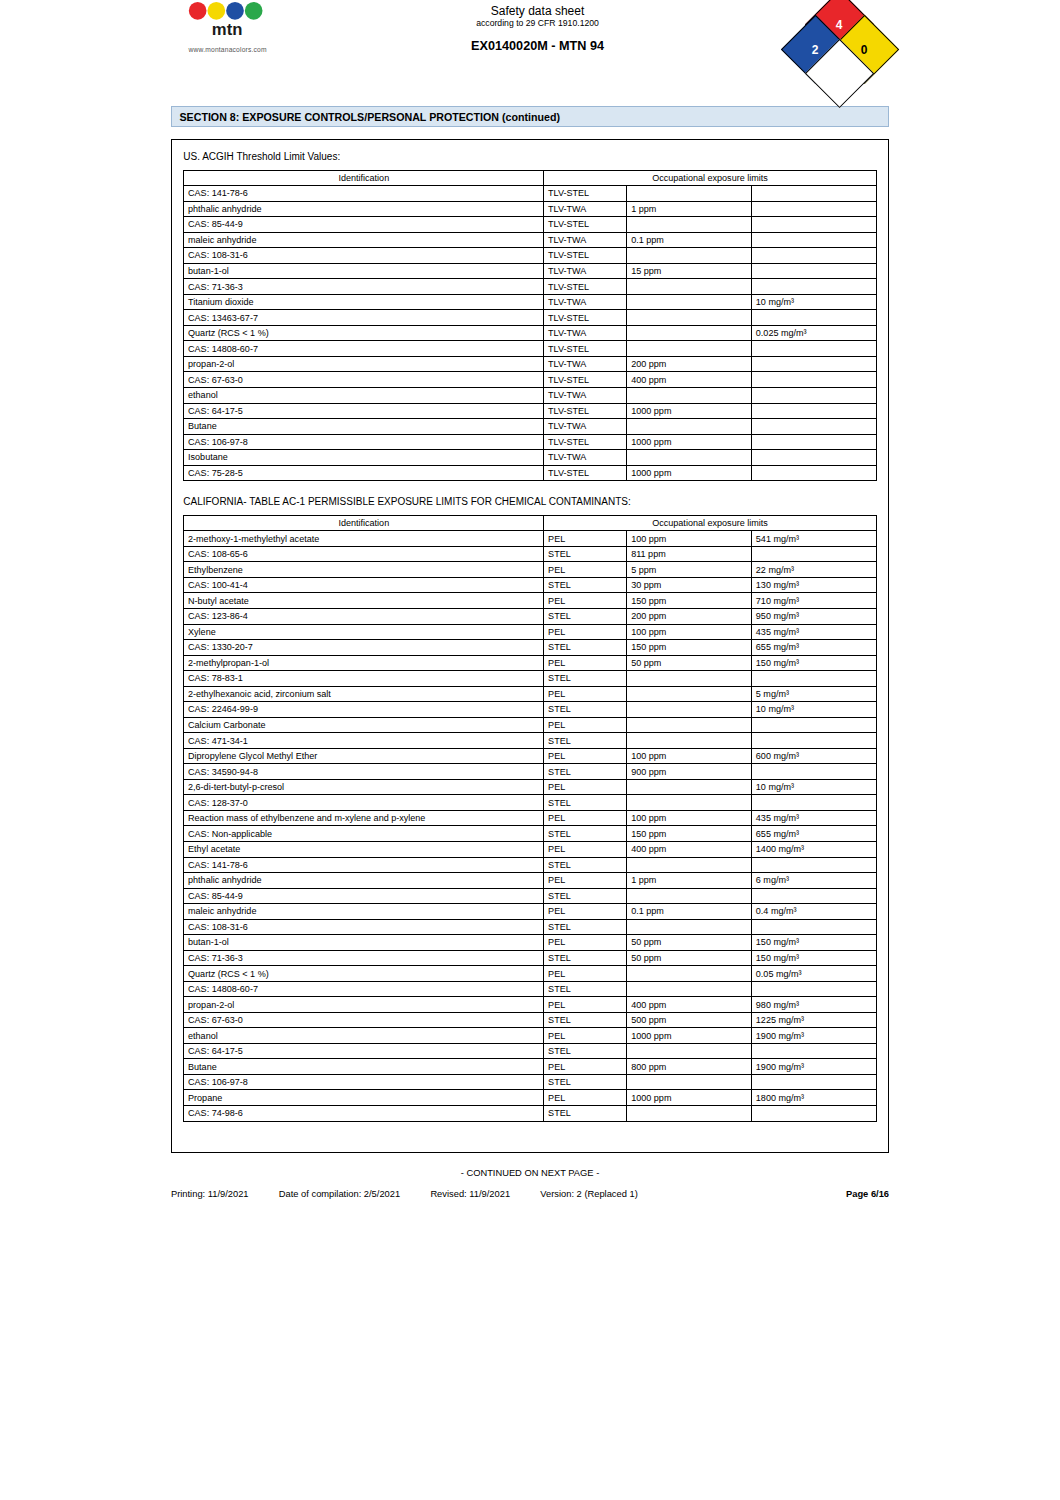mtn
www.montanacolors.com
Safety data sheet
according to 29 CFR 1910.1200
EX0140020M - MTN 94
4
2
0
SECTION 8: EXPOSURE CONTROLS/PERSONAL PROTECTION (continued)
US. ACGIH Threshold Limit Values:
| Identification | Occupational exposure limits |
| --- | --- |
| CAS: 141-78-6 | TLV-STEL | | |
| phthalic anhydride | TLV-TWA | 1 ppm | |
| CAS: 85-44-9 | TLV-STEL | | |
| maleic anhydride | TLV-TWA | 0.1 ppm | |
| CAS: 108-31-6 | TLV-STEL | | |
| butan-1-ol | TLV-TWA | 15 ppm | |
| CAS: 71-36-3 | TLV-STEL | | |
| Titanium dioxide | TLV-TWA | | 10 mg/m³ |
| CAS: 13463-67-7 | TLV-STEL | | |
| Quartz (RCS < 1 %) | TLV-TWA | | 0.025 mg/m³ |
| CAS: 14808-60-7 | TLV-STEL | | |
| propan-2-ol | TLV-TWA | 200 ppm | |
| CAS: 67-63-0 | TLV-STEL | 400 ppm | |
| ethanol | TLV-TWA | | |
| CAS: 64-17-5 | TLV-STEL | 1000 ppm | |
| Butane | TLV-TWA | | |
| CAS: 106-97-8 | TLV-STEL | 1000 ppm | |
| Isobutane | TLV-TWA | | |
| CAS: 75-28-5 | TLV-STEL | 1000 ppm | |
CALIFORNIA- TABLE AC-1 PERMISSIBLE EXPOSURE LIMITS FOR CHEMICAL CONTAMINANTS:
| Identification | Occupational exposure limits |
| --- | --- |
| 2-methoxy-1-methylethyl acetate | PEL | 100 ppm | 541 mg/m³ |
| CAS: 108-65-6 | STEL | 811 ppm | |
| Ethylbenzene | PEL | 5 ppm | 22 mg/m³ |
| CAS: 100-41-4 | STEL | 30 ppm | 130 mg/m³ |
| N-butyl acetate | PEL | 150 ppm | 710 mg/m³ |
| CAS: 123-86-4 | STEL | 200 ppm | 950 mg/m³ |
| Xylene | PEL | 100 ppm | 435 mg/m³ |
| CAS: 1330-20-7 | STEL | 150 ppm | 655 mg/m³ |
| 2-methylpropan-1-ol | PEL | 50 ppm | 150 mg/m³ |
| CAS: 78-83-1 | STEL | | |
| 2-ethylhexanoic acid, zirconium salt | PEL | | 5 mg/m³ |
| CAS: 22464-99-9 | STEL | | 10 mg/m³ |
| Calcium Carbonate | PEL | | |
| CAS: 471-34-1 | STEL | | |
| Dipropylene Glycol Methyl Ether | PEL | 100 ppm | 600 mg/m³ |
| CAS: 34590-94-8 | STEL | 900 ppm | |
| 2,6-di-tert-butyl-p-cresol | PEL | | 10 mg/m³ |
| CAS: 128-37-0 | STEL | | |
| Reaction mass of ethylbenzene and m-xylene and p-xylene | PEL | 100 ppm | 435 mg/m³ |
| CAS: Non-applicable | STEL | 150 ppm | 655 mg/m³ |
| Ethyl acetate | PEL | 400 ppm | 1400 mg/m³ |
| CAS: 141-78-6 | STEL | | |
| phthalic anhydride | PEL | 1 ppm | 6 mg/m³ |
| CAS: 85-44-9 | STEL | | |
| maleic anhydride | PEL | 0.1 ppm | 0.4 mg/m³ |
| CAS: 108-31-6 | STEL | | |
| butan-1-ol | PEL | 50 ppm | 150 mg/m³ |
| CAS: 71-36-3 | STEL | 50 ppm | 150 mg/m³ |
| Quartz (RCS < 1 %) | PEL | | 0.05 mg/m³ |
| CAS: 14808-60-7 | STEL | | |
| propan-2-ol | PEL | 400 ppm | 980 mg/m³ |
| CAS: 67-63-0 | STEL | 500 ppm | 1225 mg/m³ |
| ethanol | PEL | 1000 ppm | 1900 mg/m³ |
| CAS: 64-17-5 | STEL | | |
| Butane | PEL | 800 ppm | 1900 mg/m³ |
| CAS: 106-97-8 | STEL | | |
| Propane | PEL | 1000 ppm | 1800 mg/m³ |
| CAS: 74-98-6 | STEL | | |
- CONTINUED ON NEXT PAGE -
Printing: 11/9/2021 Date of compilation: 2/5/2021 Revised: 11/9/2021 Version: 2 (Replaced 1)
Page 6/16